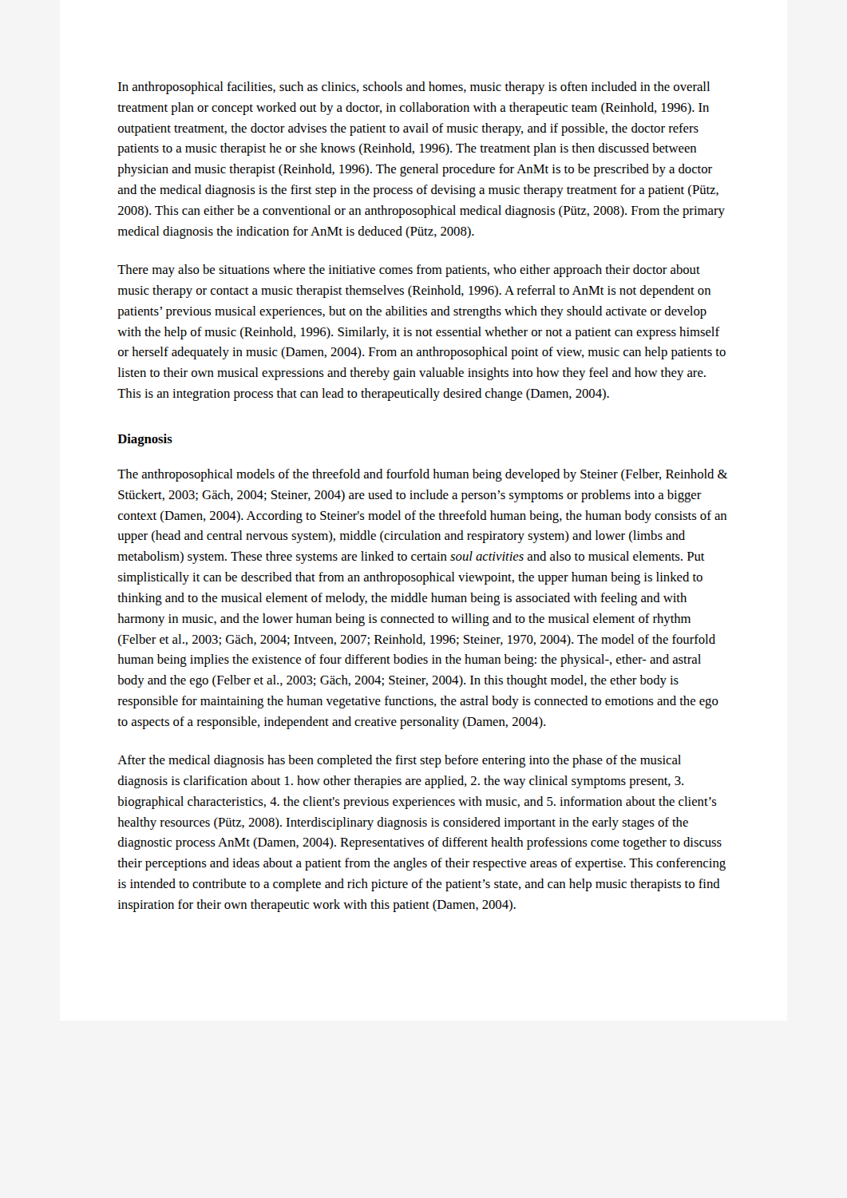In anthroposophical facilities, such as clinics, schools and homes, music therapy is often included in the overall treatment plan or concept worked out by a doctor, in collaboration with a therapeutic team (Reinhold, 1996). In outpatient treatment, the doctor advises the patient to avail of music therapy, and if possible, the doctor refers patients to a music therapist he or she knows (Reinhold, 1996). The treatment plan is then discussed between physician and music therapist (Reinhold, 1996). The general procedure for AnMt is to be prescribed by a doctor and the medical diagnosis is the first step in the process of devising a music therapy treatment for a patient (Pütz, 2008). This can either be a conventional or an anthroposophical medical diagnosis (Pütz, 2008). From the primary medical diagnosis the indication for AnMt is deduced (Pütz, 2008).
There may also be situations where the initiative comes from patients, who either approach their doctor about music therapy or contact a music therapist themselves (Reinhold, 1996). A referral to AnMt is not dependent on patients’ previous musical experiences, but on the abilities and strengths which they should activate or develop with the help of music (Reinhold, 1996). Similarly, it is not essential whether or not a patient can express himself or herself adequately in music (Damen, 2004). From an anthroposophical point of view, music can help patients to listen to their own musical expressions and thereby gain valuable insights into how they feel and how they are. This is an integration process that can lead to therapeutically desired change (Damen, 2004).
Diagnosis
The anthroposophical models of the threefold and fourfold human being developed by Steiner (Felber, Reinhold & Stückert, 2003; Gäch, 2004; Steiner, 2004) are used to include a person’s symptoms or problems into a bigger context (Damen, 2004). According to Steiner's model of the threefold human being, the human body consists of an upper (head and central nervous system), middle (circulation and respiratory system) and lower (limbs and metabolism) system. These three systems are linked to certain soul activities and also to musical elements. Put simplistically it can be described that from an anthroposophical viewpoint, the upper human being is linked to thinking and to the musical element of melody, the middle human being is associated with feeling and with harmony in music, and the lower human being is connected to willing and to the musical element of rhythm (Felber et al., 2003; Gäch, 2004; Intveen, 2007; Reinhold, 1996; Steiner, 1970, 2004). The model of the fourfold human being implies the existence of four different bodies in the human being: the physical-, ether- and astral body and the ego (Felber et al., 2003; Gäch, 2004; Steiner, 2004). In this thought model, the ether body is responsible for maintaining the human vegetative functions, the astral body is connected to emotions and the ego to aspects of a responsible, independent and creative personality (Damen, 2004).
After the medical diagnosis has been completed the first step before entering into the phase of the musical diagnosis is clarification about 1. how other therapies are applied, 2. the way clinical symptoms present, 3. biographical characteristics, 4. the client's previous experiences with music, and 5. information about the client’s healthy resources (Pütz, 2008). Interdisciplinary diagnosis is considered important in the early stages of the diagnostic process AnMt (Damen, 2004). Representatives of different health professions come together to discuss their perceptions and ideas about a patient from the angles of their respective areas of expertise. This conferencing is intended to contribute to a complete and rich picture of the patient’s state, and can help music therapists to find inspiration for their own therapeutic work with this patient (Damen, 2004).